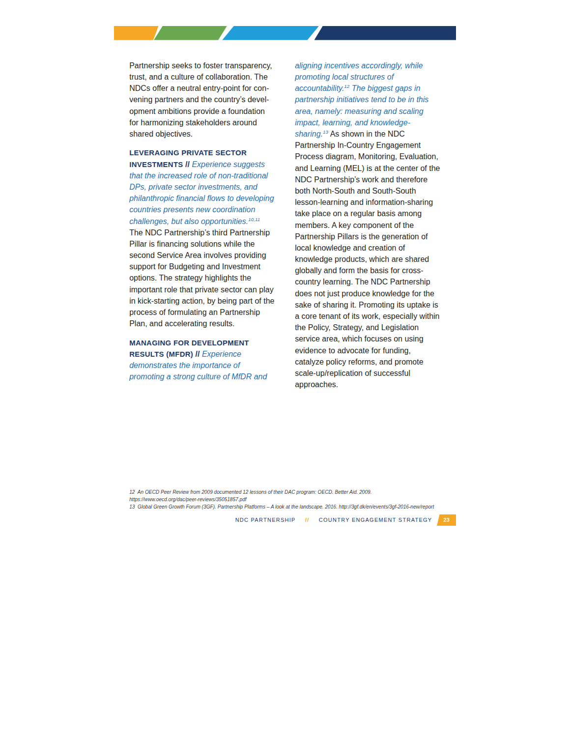Partnership seeks to foster transparency, trust, and a culture of collaboration. The NDCs offer a neutral entry-point for convening partners and the country’s development ambitions provide a foundation for harmonizing stakeholders around shared objectives.
Leveraging Private Sector Investments
// Experience suggests that the increased role of non-traditional DPs, private sector investments, and philanthropic financial flows to developing countries presents new coordination challenges, but also opportunities.10,11 The NDC Partnership’s third Partnership Pillar is financing solutions while the second Service Area involves providing support for Budgeting and Investment options. The strategy highlights the important role that private sector can play in kick-starting action, by being part of the process of formulating an Partnership Plan, and accelerating results.
Managing for Development Results (MfDR)
// Experience demonstrates the importance of promoting a strong culture of MfDR and aligning incentives accordingly, while promoting local structures of accountability.12 The biggest gaps in partnership initiatives tend to be in this area, namely: measuring and scaling impact, learning, and knowledge-sharing.13 As shown in the NDC Partnership In-Country Engagement Process diagram, Monitoring, Evaluation, and Learning (MEL) is at the center of the NDC Partnership’s work and therefore both North-South and South-South lesson-learning and information-sharing take place on a regular basis among members. A key component of the Partnership Pillars is the generation of local knowledge and creation of knowledge products, which are shared globally and form the basis for cross-country learning. The NDC Partnership does not just produce knowledge for the sake of sharing it. Promoting its uptake is a core tenant of its work, especially within the Policy, Strategy, and Legislation service area, which focuses on using evidence to advocate for funding, catalyze policy reforms, and promote scale-up/replication of successful approaches.
12 An OECD Peer Review from 2009 documented 12 lessons of their DAC program: OECD. Better Aid. 2009. https://www.oecd.org/dac/peer-reviews/35051857.pdf
13 Global Green Growth Forum (3GF). Partnership Platforms – A look at the landscape. 2016. http://3gf.dk/en/events/3gf-2016-new/report
NDC PARTNERSHIP
//
COUNTRY ENGAGEMENT STRATEGY
23